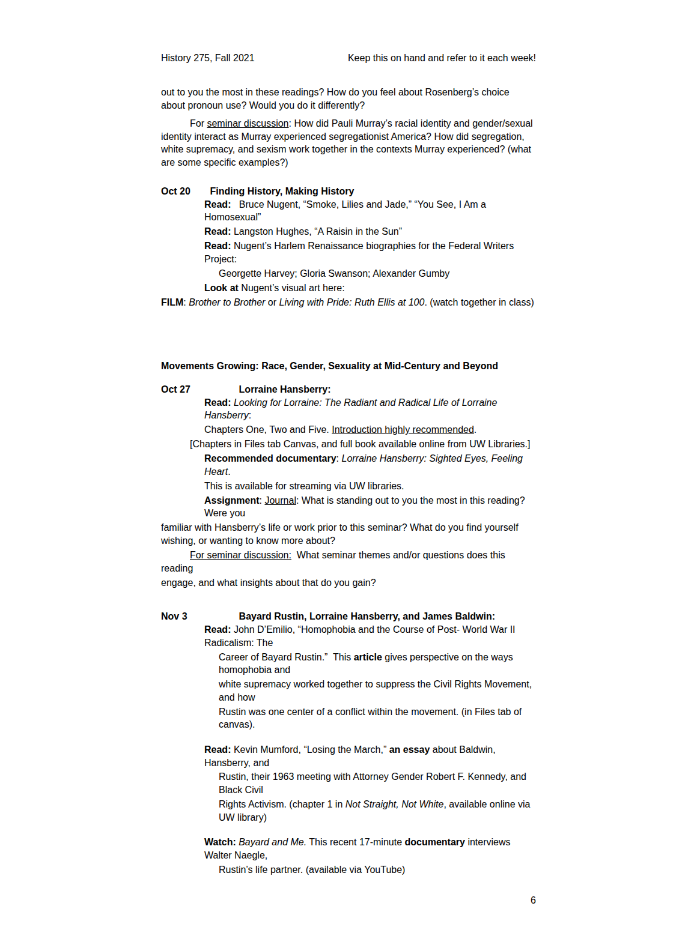History 275, Fall 2021
Keep this on hand and refer to it each week!
out to you the most in these readings? How do you feel about Rosenberg’s choice about pronoun use? Would you do it differently?
For seminar discussion: How did Pauli Murray’s racial identity and gender/sexual identity interact as Murray experienced segregationist America? How did segregation, white supremacy, and sexism work together in the contexts Murray experienced? (what are some specific examples?)
Oct 20 Finding History, Making History
Read: Bruce Nugent, “Smoke, Lilies and Jade,” “You See, I Am a Homosexual”
Read: Langston Hughes, “A Raisin in the Sun”
Read: Nugent’s Harlem Renaissance biographies for the Federal Writers Project:
Georgette Harvey; Gloria Swanson; Alexander Gumby
Look at Nugent’s visual art here:
FILM: Brother to Brother or Living with Pride: Ruth Ellis at 100. (watch together in class)
Movements Growing: Race, Gender, Sexuality at Mid-Century and Beyond
Oct 27 Lorraine Hansberry:
Read: Looking for Lorraine: The Radiant and Radical Life of Lorraine Hansberry:
Chapters One, Two and Five. Introduction highly recommended.
[Chapters in Files tab Canvas, and full book available online from UW Libraries.]
Recommended documentary: Lorraine Hansberry: Sighted Eyes, Feeling Heart.
This is available for streaming via UW libraries.
Assignment: Journal: What is standing out to you the most in this reading? Were you
familiar with Hansberry’s life or work prior to this seminar? What do you find yourself wishing, or wanting to know more about?
For seminar discussion: What seminar themes and/or questions does this reading
engage, and what insights about that do you gain?
Nov 3 Bayard Rustin, Lorraine Hansberry, and James Baldwin:
Read: John D’Emilio, “Homophobia and the Course of Post- World War II Radicalism: The
Career of Bayard Rustin.” This article gives perspective on the ways homophobia and
white supremacy worked together to suppress the Civil Rights Movement, and how
Rustin was one center of a conflict within the movement. (in Files tab of canvas).
Read: Kevin Mumford, “Losing the March,” an essay about Baldwin, Hansberry, and
Rustin, their 1963 meeting with Attorney Gender Robert F. Kennedy, and Black Civil
Rights Activism. (chapter 1 in Not Straight, Not White, available online via UW library)
Watch: Bayard and Me. This recent 17-minute documentary interviews Walter Naegle,
Rustin’s life partner. (available via YouTube)
6